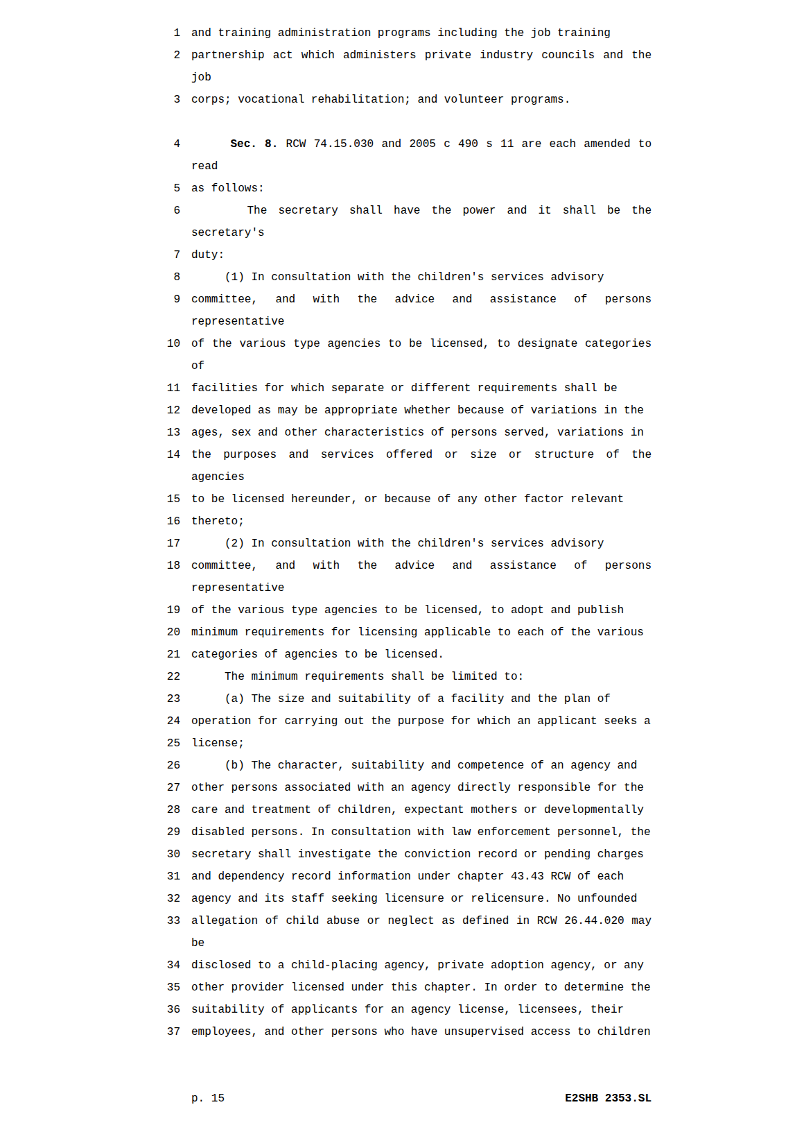and training administration programs including the job training
partnership act which administers private industry councils and the job
corps; vocational rehabilitation; and volunteer programs.
Sec. 8. RCW 74.15.030 and 2005 c 490 s 11 are each amended to read
as follows:
The secretary shall have the power and it shall be the secretary's
duty:
(1) In consultation with the children's services advisory
committee, and with the advice and assistance of persons representative
of the various type agencies to be licensed, to designate categories of
facilities for which separate or different requirements shall be
developed as may be appropriate whether because of variations in the
ages, sex and other characteristics of persons served, variations in
the purposes and services offered or size or structure of the agencies
to be licensed hereunder, or because of any other factor relevant
thereto;
(2) In consultation with the children's services advisory
committee, and with the advice and assistance of persons representative
of the various type agencies to be licensed, to adopt and publish
minimum requirements for licensing applicable to each of the various
categories of agencies to be licensed.
The minimum requirements shall be limited to:
(a) The size and suitability of a facility and the plan of
operation for carrying out the purpose for which an applicant seeks a
license;
(b) The character, suitability and competence of an agency and
other persons associated with an agency directly responsible for the
care and treatment of children, expectant mothers or developmentally
disabled persons. In consultation with law enforcement personnel, the
secretary shall investigate the conviction record or pending charges
and dependency record information under chapter 43.43 RCW of each
agency and its staff seeking licensure or relicensure. No unfounded
allegation of child abuse or neglect as defined in RCW 26.44.020 may be
disclosed to a child-placing agency, private adoption agency, or any
other provider licensed under this chapter. In order to determine the
suitability of applicants for an agency license, licensees, their
employees, and other persons who have unsupervised access to children
p. 15 E2SHB 2353.SL